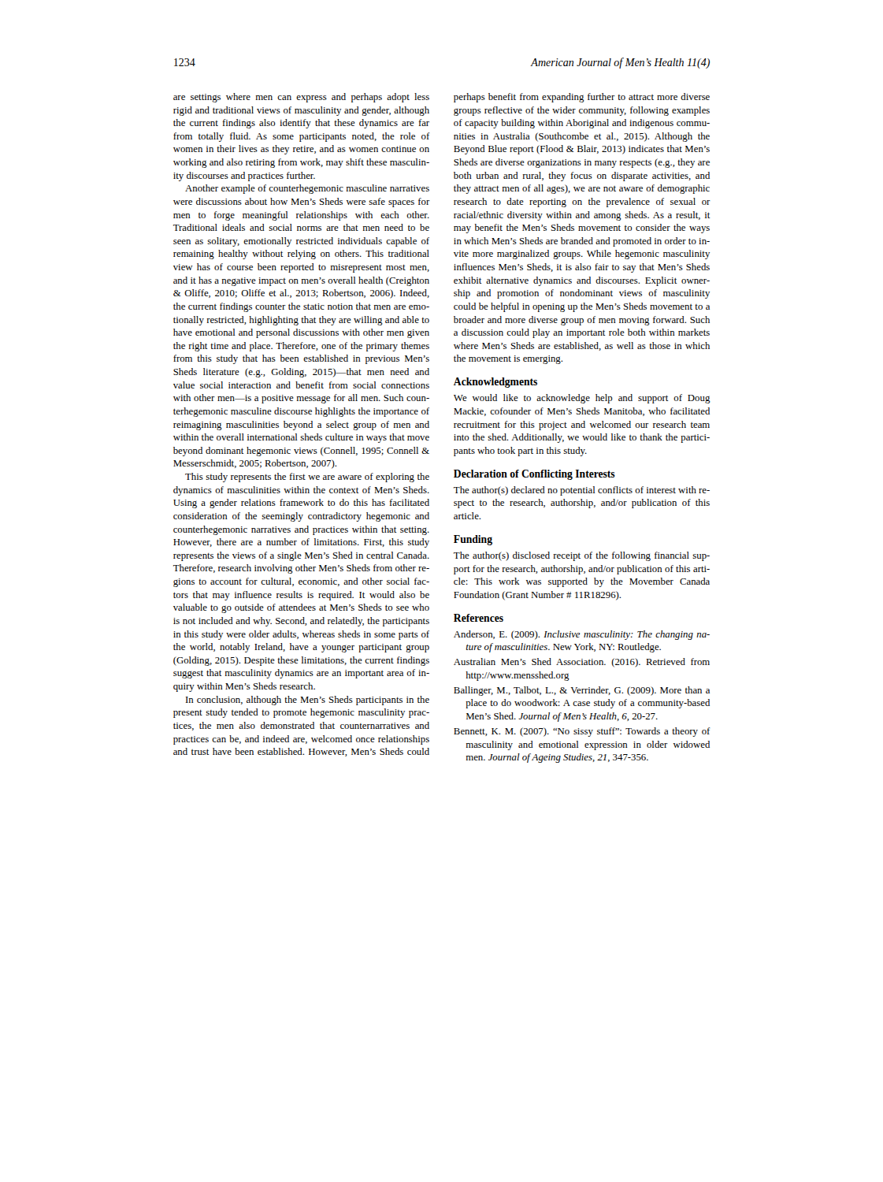1234 American Journal of Men’s Health 11(4)
are settings where men can express and perhaps adopt less rigid and traditional views of masculinity and gender, although the current findings also identify that these dynamics are far from totally fluid. As some participants noted, the role of women in their lives as they retire, and as women continue on working and also retiring from work, may shift these masculinity discourses and practices further.
Another example of counterhegemonic masculine narratives were discussions about how Men’s Sheds were safe spaces for men to forge meaningful relationships with each other. Traditional ideals and social norms are that men need to be seen as solitary, emotionally restricted individuals capable of remaining healthy without relying on others. This traditional view has of course been reported to misrepresent most men, and it has a negative impact on men’s overall health (Creighton & Oliffe, 2010; Oliffe et al., 2013; Robertson, 2006). Indeed, the current findings counter the static notion that men are emotionally restricted, highlighting that they are willing and able to have emotional and personal discussions with other men given the right time and place. Therefore, one of the primary themes from this study that has been established in previous Men’s Sheds literature (e.g., Golding, 2015)—that men need and value social interaction and benefit from social connections with other men—is a positive message for all men. Such counterhegemonic masculine discourse highlights the importance of reimagining masculinities beyond a select group of men and within the overall international sheds culture in ways that move beyond dominant hegemonic views (Connell, 1995; Connell & Messerschmidt, 2005; Robertson, 2007).
This study represents the first we are aware of exploring the dynamics of masculinities within the context of Men’s Sheds. Using a gender relations framework to do this has facilitated consideration of the seemingly contradictory hegemonic and counterhegemonic narratives and practices within that setting. However, there are a number of limitations. First, this study represents the views of a single Men’s Shed in central Canada. Therefore, research involving other Men’s Sheds from other regions to account for cultural, economic, and other social factors that may influence results is required. It would also be valuable to go outside of attendees at Men’s Sheds to see who is not included and why. Second, and relatedly, the participants in this study were older adults, whereas sheds in some parts of the world, notably Ireland, have a younger participant group (Golding, 2015). Despite these limitations, the current findings suggest that masculinity dynamics are an important area of inquiry within Men’s Sheds research.
In conclusion, although the Men’s Sheds participants in the present study tended to promote hegemonic masculinity practices, the men also demonstrated that counternarratives and practices can be, and indeed are, welcomed once relationships and trust have been established. However, Men’s Sheds could perhaps benefit from expanding further to attract more diverse groups reflective of the wider community, following examples of capacity building within Aboriginal and indigenous communities in Australia (Southcombe et al., 2015). Although the Beyond Blue report (Flood & Blair, 2013) indicates that Men’s Sheds are diverse organizations in many respects (e.g., they are both urban and rural, they focus on disparate activities, and they attract men of all ages), we are not aware of demographic research to date reporting on the prevalence of sexual or racial/ethnic diversity within and among sheds. As a result, it may benefit the Men’s Sheds movement to consider the ways in which Men’s Sheds are branded and promoted in order to invite more marginalized groups. While hegemonic masculinity influences Men’s Sheds, it is also fair to say that Men’s Sheds exhibit alternative dynamics and discourses. Explicit ownership and promotion of nondominant views of masculinity could be helpful in opening up the Men’s Sheds movement to a broader and more diverse group of men moving forward. Such a discussion could play an important role both within markets where Men’s Sheds are established, as well as those in which the movement is emerging.
Acknowledgments
We would like to acknowledge help and support of Doug Mackie, cofounder of Men’s Sheds Manitoba, who facilitated recruitment for this project and welcomed our research team into the shed. Additionally, we would like to thank the participants who took part in this study.
Declaration of Conflicting Interests
The author(s) declared no potential conflicts of interest with respect to the research, authorship, and/or publication of this article.
Funding
The author(s) disclosed receipt of the following financial support for the research, authorship, and/or publication of this article: This work was supported by the Movember Canada Foundation (Grant Number # 11R18296).
References
Anderson, E. (2009). Inclusive masculinity: The changing nature of masculinities. New York, NY: Routledge.
Australian Men’s Shed Association. (2016). Retrieved from http://www.mensshed.org
Ballinger, M., Talbot, L., & Verrinder, G. (2009). More than a place to do woodwork: A case study of a community-based Men’s Shed. Journal of Men’s Health, 6, 20-27.
Bennett, K. M. (2007). “No sissy stuff”: Towards a theory of masculinity and emotional expression in older widowed men. Journal of Ageing Studies, 21, 347-356.